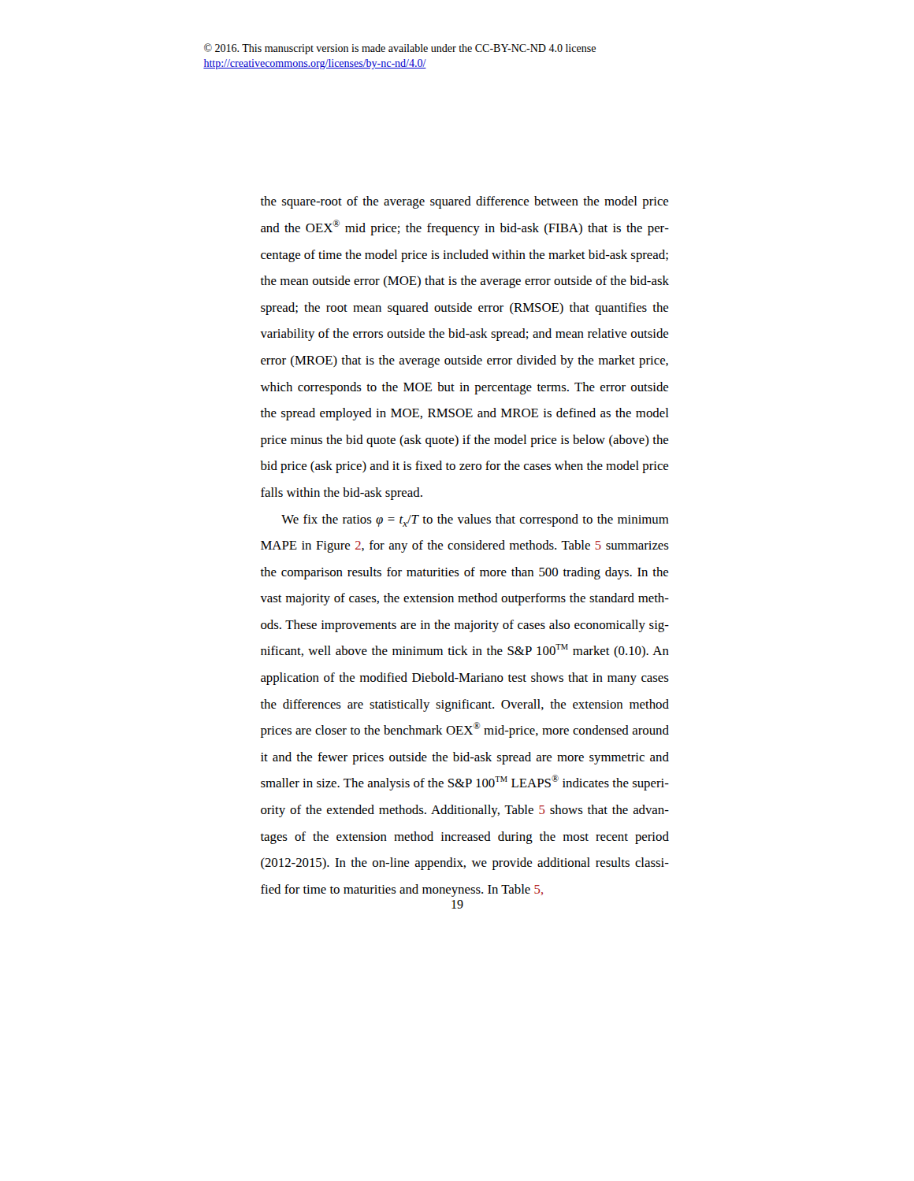© 2016. This manuscript version is made available under the CC-BY-NC-ND 4.0 license
http://creativecommons.org/licenses/by-nc-nd/4.0/
the square-root of the average squared difference between the model price and the OEX® mid price; the frequency in bid-ask (FIBA) that is the percentage of time the model price is included within the market bid-ask spread; the mean outside error (MOE) that is the average error outside of the bid-ask spread; the root mean squared outside error (RMSOE) that quantifies the variability of the errors outside the bid-ask spread; and mean relative outside error (MROE) that is the average outside error divided by the market price, which corresponds to the MOE but in percentage terms. The error outside the spread employed in MOE, RMSOE and MROE is defined as the model price minus the bid quote (ask quote) if the model price is below (above) the bid price (ask price) and it is fixed to zero for the cases when the model price falls within the bid-ask spread.
We fix the ratios φ = tx/T to the values that correspond to the minimum MAPE in Figure 2, for any of the considered methods. Table 5 summarizes the comparison results for maturities of more than 500 trading days. In the vast majority of cases, the extension method outperforms the standard methods. These improvements are in the majority of cases also economically significant, well above the minimum tick in the S&P 100TM market (0.10). An application of the modified Diebold-Mariano test shows that in many cases the differences are statistically significant. Overall, the extension method prices are closer to the benchmark OEX® mid-price, more condensed around it and the fewer prices outside the bid-ask spread are more symmetric and smaller in size. The analysis of the S&P 100TM LEAPS® indicates the superiority of the extended methods. Additionally, Table 5 shows that the advantages of the extension method increased during the most recent period (2012-2015). In the on-line appendix, we provide additional results classified for time to maturities and moneyness. In Table 5,
19